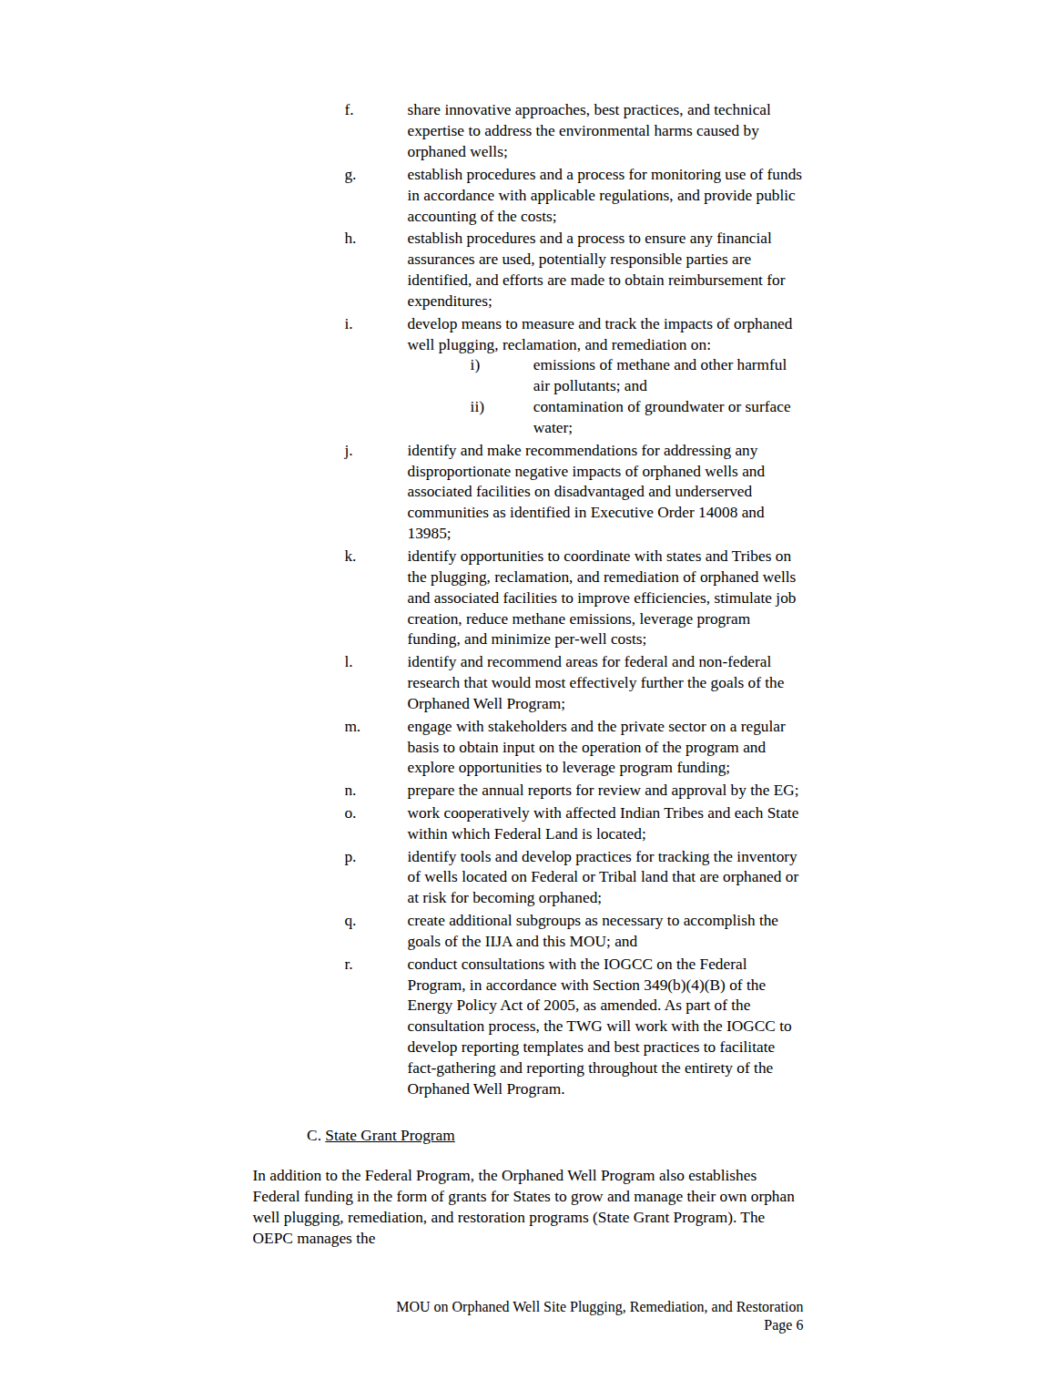f. share innovative approaches, best practices, and technical expertise to address the environmental harms caused by orphaned wells;
g. establish procedures and a process for monitoring use of funds in accordance with applicable regulations, and provide public accounting of the costs;
h. establish procedures and a process to ensure any financial assurances are used, potentially responsible parties are identified, and efforts are made to obtain reimbursement for expenditures;
i. develop means to measure and track the impacts of orphaned well plugging, reclamation, and remediation on:
i) emissions of methane and other harmful air pollutants; and
ii) contamination of groundwater or surface water;
j. identify and make recommendations for addressing any disproportionate negative impacts of orphaned wells and associated facilities on disadvantaged and underserved communities as identified in Executive Order 14008 and 13985;
k. identify opportunities to coordinate with states and Tribes on the plugging, reclamation, and remediation of orphaned wells and associated facilities to improve efficiencies, stimulate job creation, reduce methane emissions, leverage program funding, and minimize per-well costs;
l. identify and recommend areas for federal and non-federal research that would most effectively further the goals of the Orphaned Well Program;
m. engage with stakeholders and the private sector on a regular basis to obtain input on the operation of the program and explore opportunities to leverage program funding;
n. prepare the annual reports for review and approval by the EG;
o. work cooperatively with affected Indian Tribes and each State within which Federal Land is located;
p. identify tools and develop practices for tracking the inventory of wells located on Federal or Tribal land that are orphaned or at risk for becoming orphaned;
q. create additional subgroups as necessary to accomplish the goals of the IIJA and this MOU; and
r. conduct consultations with the IOGCC on the Federal Program, in accordance with Section 349(b)(4)(B) of the Energy Policy Act of 2005, as amended. As part of the consultation process, the TWG will work with the IOGCC to develop reporting templates and best practices to facilitate fact-gathering and reporting throughout the entirety of the Orphaned Well Program.
C. State Grant Program
In addition to the Federal Program, the Orphaned Well Program also establishes Federal funding in the form of grants for States to grow and manage their own orphan well plugging, remediation, and restoration programs (State Grant Program). The OEPC manages the
MOU on Orphaned Well Site Plugging, Remediation, and Restoration Page 6